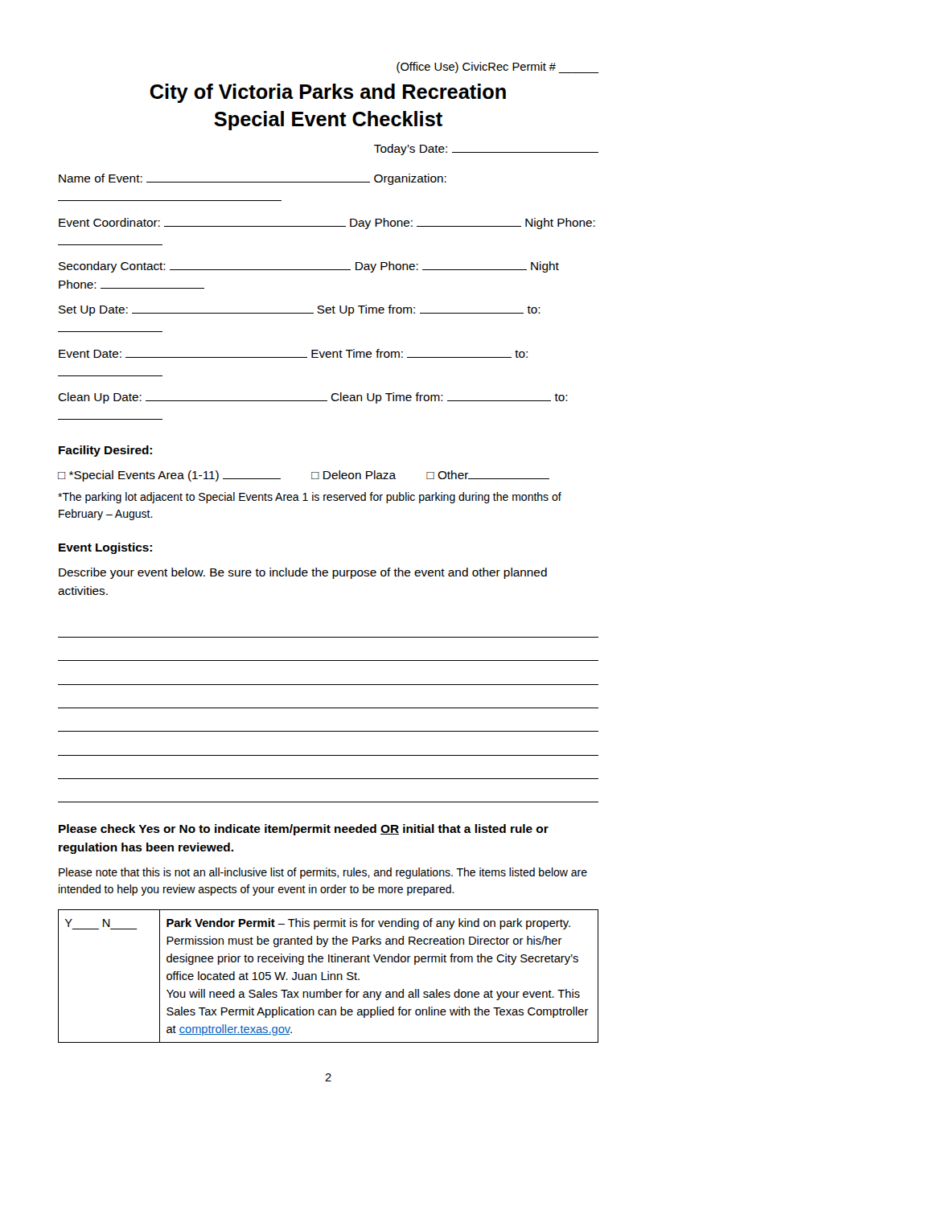(Office Use) CivicRec Permit # ______
City of Victoria Parks and Recreation Special Event Checklist
Today’s Date:
Name of Event: Organization:
Event Coordinator: Day Phone: Night Phone:
Secondary Contact: Day Phone: Night Phone:
Set Up Date: Set Up Time from: to:
Event Date: Event Time from: to:
Clean Up Date: Clean Up Time from: to:
Facility Desired:
□ *Special Events Area (1-11) □ Deleon Plaza □ Other
*The parking lot adjacent to Special Events Area 1 is reserved for public parking during the months of February – August.
Event Logistics:
Describe your event below. Be sure to include the purpose of the event and other planned activities.
Please check Yes or No to indicate item/permit needed OR initial that a listed rule or regulation has been reviewed.
Please note that this is not an all-inclusive list of permits, rules, and regulations. The items listed below are intended to help you review aspects of your event in order to be more prepared.
| Y____ N____ | Park Vendor Permit – This permit is for vending of any kind on park property. Permission must be granted by the Parks and Recreation Director or his/her designee prior to receiving the Itinerant Vendor permit from the City Secretary’s office located at 105 W. Juan Linn St. You will need a Sales Tax number for any and all sales done at your event. This Sales Tax Permit Application can be applied for online with the Texas Comptroller at comptroller.texas.gov . |
2